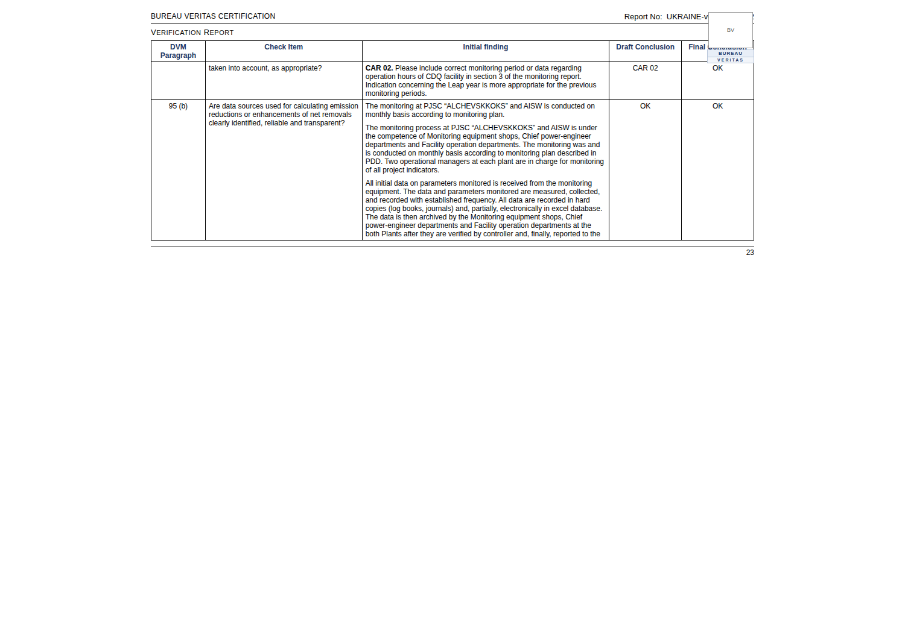BUREAU VERITAS CERTIFICATION
Report No: UKRAINE-ver/0670/2012
VERIFICATION REPORT
BV
BUREAU
VERITAS
| DVM Paragraph | Check Item | Initial finding | Draft Conclusion | Final Conclusion |
| --- | --- | --- | --- | --- |
| | taken into account, as appropriate? | CAR 02. Please include correct monitoring period or data regarding operation hours of CDQ facility in section 3 of the monitoring report. Indication concerning the Leap year is more appropriate for the previous monitoring periods. | CAR 02 | OK |
| 95 (b) | Are data sources used for calculating emission reductions or enhancements of net removals clearly identified, reliable and transparent? | The monitoring at PJSC “ALCHEVSKKOKS” and AISW is conducted on monthly basis according to monitoring plan. The monitoring process at PJSC “ALCHEVSKKOKS” and AISW is under the competence of Monitoring equipment shops, Chief power-engineer departments and Facility operation departments. The monitoring was and is conducted on monthly basis according to monitoring plan described in PDD. Two operational managers at each plant are in charge for monitoring of all project indicators. All initial data on parameters monitored is received from the monitoring equipment. The data and parameters monitored are measured, collected, and recorded with established frequency. All data are recorded in hard copies (log books, journals) and, partially, electronically in excel database. The data is then archived by the Monitoring equipment shops, Chief power-engineer departments and Facility operation departments at the both Plants after they are verified by controller and, finally, reported to the | OK | OK |
23